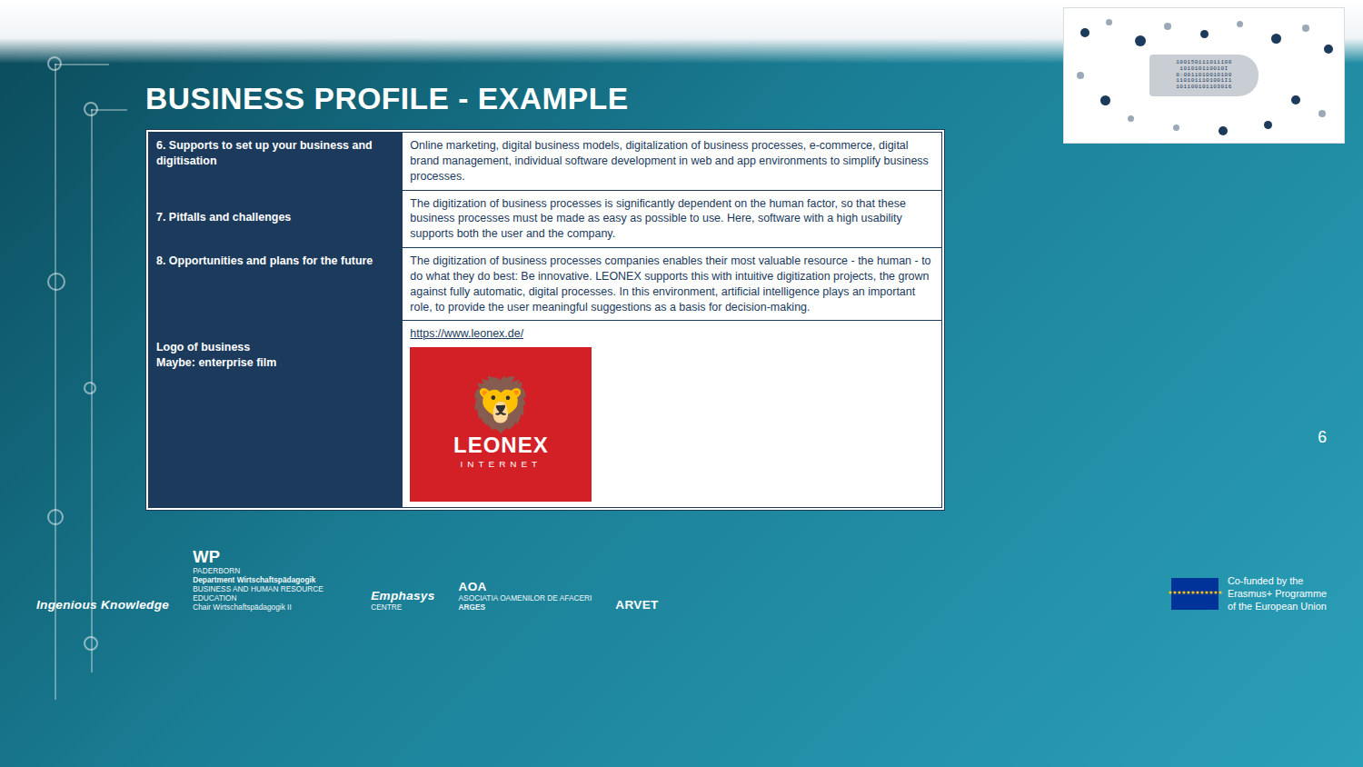100150111011100
101010110010I
0:0011010010100
1101011101001I1
101100101103016
Business Profile - Example
| 6. Supports to set up your business and digitisation | Online marketing, digital business models, digitalization of business processes, e-commerce, digital brand management, individual software development in web and app environments to simplify business processes. |
| 7. Pitfalls and challenges | The digitization of business processes is significantly dependent on the human factor, so that these business processes must be made as easy as possible to use. Here, software with a high usability supports both the user and the company. |
| 8. Opportunities and plans for the future | The digitization of business processes companies enables their most valuable resource - the human - to do what they do best: Be innovative. LEONEX supports this with intuitive digitization projects, the grown against fully automatic, digital processes. In this environment, artificial intelligence plays an important role, to provide the user meaningful suggestions as a basis for decision-making. |
| Logo of business Maybe: enterprise film | https://www.leonex.de/ 🦁 LEONEX INTERNET |
6
Ingenious Knowledge
WP PADERBORN Department Wirtschaftspädagogik BUSINESS AND HUMAN RESOURCE EDUCATION Chair Wirtschaftspädagogik II
Emphasys CENTRE
AOA ASOCIATIA OAMENILOR DE AFACERI ARGES
ARVET
Co-funded by the
Erasmus+ Programme
of the European Union